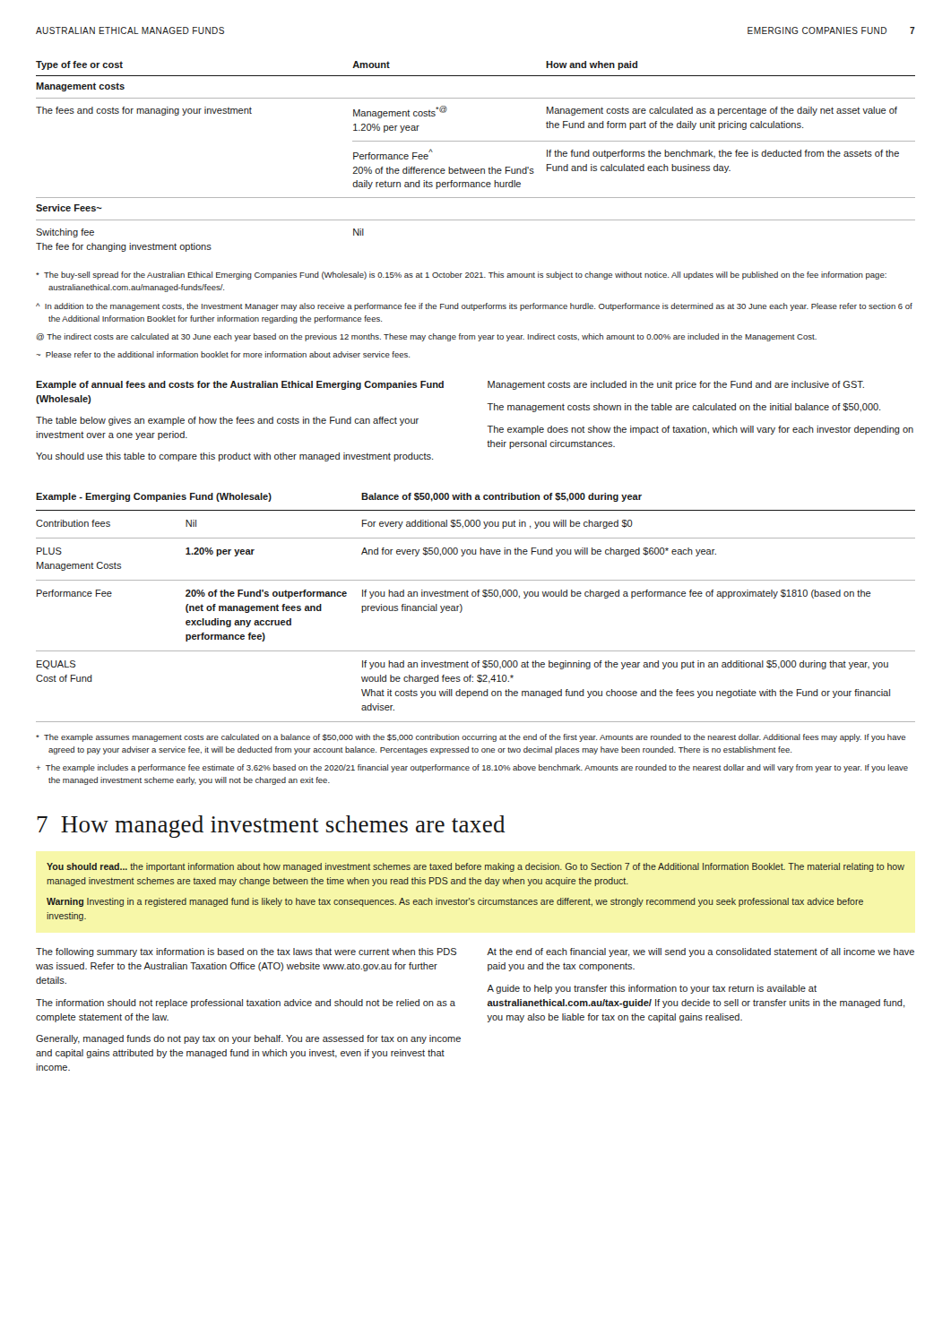Australian Ethical Managed Funds
Emerging Companies Fund 7
| Type of fee or cost | Amount | How and when paid |
| --- | --- | --- |
| Management costs |
| The fees and costs for managing your investment | Management costs *@ 1.20% per year | Management costs are calculated as a percentage of the daily net asset value of the Fund and form part of the daily unit pricing calculations. |
| Performance Fee ^ 20% of the difference between the Fund's daily return and its performance hurdle | If the fund outperforms the benchmark, the fee is deducted from the assets of the Fund and is calculated each business day. |
| Service Fees~ |
| Switching fee The fee for changing investment options | Nil | |
* The buy-sell spread for the Australian Ethical Emerging Companies Fund (Wholesale) is 0.15% as at 1 October 2021. This amount is subject to change without notice. All updates will be published on the fee information page: australianethical.com.au/managed-funds/fees/.
^ In addition to the management costs, the Investment Manager may also receive a performance fee if the Fund outperforms its performance hurdle. Outperformance is determined as at 30 June each year. Please refer to section 6 of the Additional Information Booklet for further information regarding the performance fees.
@ The indirect costs are calculated at 30 June each year based on the previous 12 months. These may change from year to year. Indirect costs, which amount to 0.00% are included in the Management Cost.
~ Please refer to the additional information booklet for more information about adviser service fees.
Example of annual fees and costs for the Australian Ethical Emerging Companies Fund (Wholesale)
The table below gives an example of how the fees and costs in the Fund can affect your investment over a one year period.
You should use this table to compare this product with other managed investment products.
Management costs are included in the unit price for the Fund and are inclusive of GST.
The management costs shown in the table are calculated on the initial balance of $50,000.
The example does not show the impact of taxation, which will vary for each investor depending on their personal circumstances.
| Example - Emerging Companies Fund (Wholesale) | Balance of $50,000 with a contribution of $5,000 during year |
| --- | --- |
| Contribution fees | Nil | For every additional $5,000 you put in , you will be charged $0 |
| PLUS Management Costs | 1.20% per year | And for every $50,000 you have in the Fund you will be charged $600* each year. |
| Performance Fee | 20% of the Fund's outperformance (net of management fees and excluding any accrued performance fee) | If you had an investment of $50,000, you would be charged a performance fee of approximately $1810 (based on the previous financial year) |
| EQUALS Cost of Fund | | If you had an investment of $50,000 at the beginning of the year and you put in an additional $5,000 during that year, you would be charged fees of: $2,410.* What it costs you will depend on the managed fund you choose and the fees you negotiate with the Fund or your financial adviser. |
* The example assumes management costs are calculated on a balance of $50,000 with the $5,000 contribution occurring at the end of the first year. Amounts are rounded to the nearest dollar. Additional fees may apply. If you have agreed to pay your adviser a service fee, it will be deducted from your account balance. Percentages expressed to one or two decimal places may have been rounded. There is no establishment fee.
+ The example includes a performance fee estimate of 3.62% based on the 2020/21 financial year outperformance of 18.10% above benchmark. Amounts are rounded to the nearest dollar and will vary from year to year. If you leave the managed investment scheme early, you will not be charged an exit fee.
7 How managed investment schemes are taxed
You should read... the important information about how managed investment schemes are taxed before making a decision. Go to Section 7 of the Additional Information Booklet. The material relating to how managed investment schemes are taxed may change between the time when you read this PDS and the day when you acquire the product.
Warning Investing in a registered managed fund is likely to have tax consequences. As each investor's circumstances are different, we strongly recommend you seek professional tax advice before investing.
The following summary tax information is based on the tax laws that were current when this PDS was issued. Refer to the Australian Taxation Office (ATO) website www.ato.gov.au for further details.
The information should not replace professional taxation advice and should not be relied on as a complete statement of the law.
Generally, managed funds do not pay tax on your behalf. You are assessed for tax on any income and capital gains attributed by the managed fund in which you invest, even if you reinvest that income.
At the end of each financial year, we will send you a consolidated statement of all income we have paid you and the tax components.
A guide to help you transfer this information to your tax return is available at australianethical.com.au/tax-guide/ If you decide to sell or transfer units in the managed fund, you may also be liable for tax on the capital gains realised.